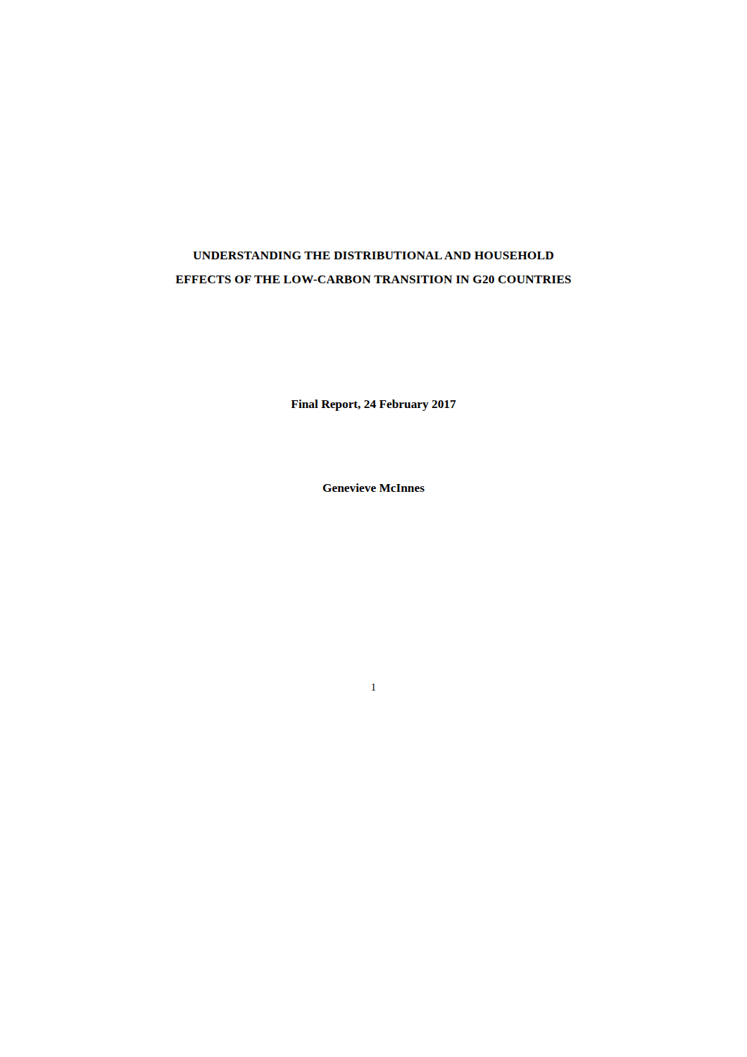Understanding the Distributional and Household
Effects of the Low-Carbon Transition in G20 Countries
Final Report, 24 February 2017
Genevieve McInnes
1